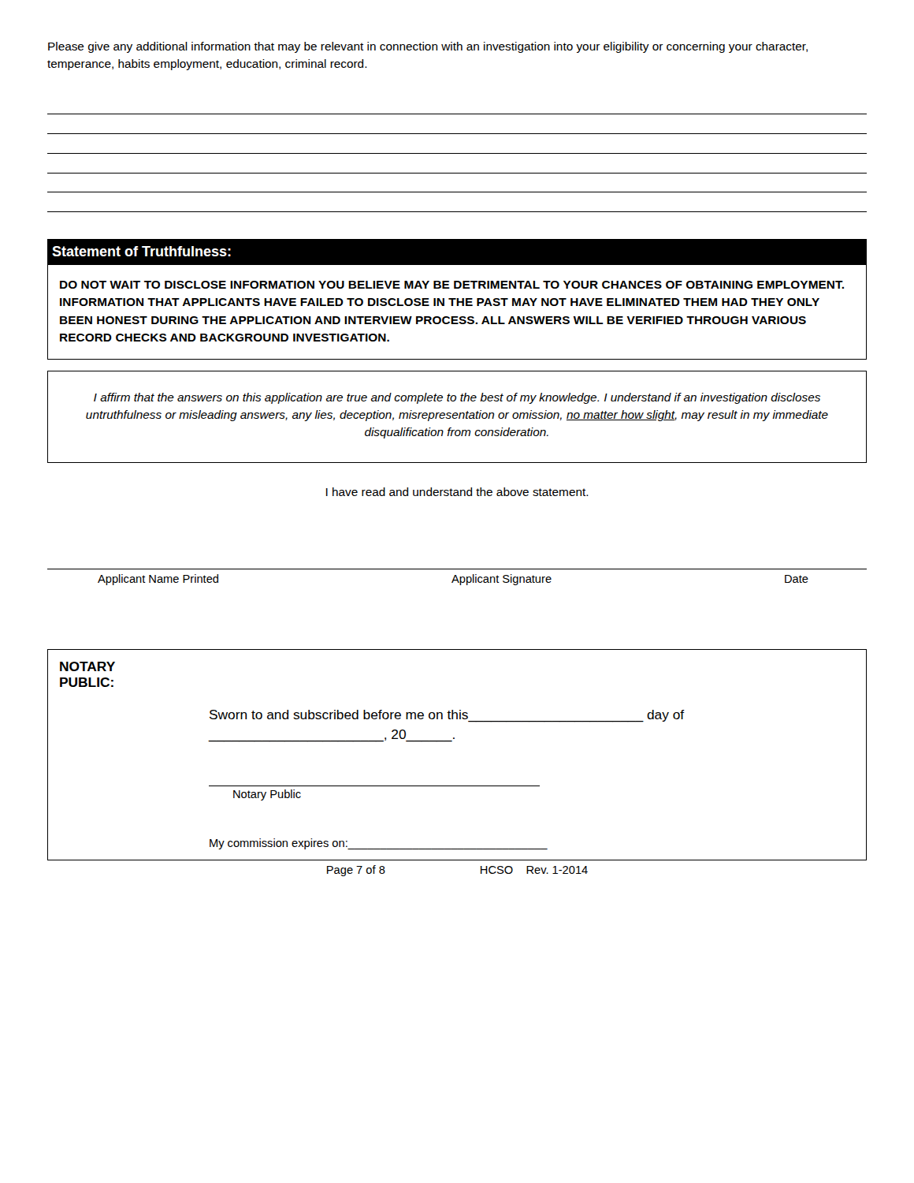Please give any additional information that may be relevant in connection with an investigation into your eligibility or concerning your character, temperance, habits employment, education, criminal record.
Statement of Truthfulness:
Do not wait to disclose information you believe may be detrimental to your chances of obtaining employment. Information that applicants have failed to disclose in the past may not have eliminated them had they only been honest during the application and interview process. All answers will be verified through various record checks and background investigation.
I affirm that the answers on this application are true and complete to the best of my knowledge. I understand if an investigation discloses untruthfulness or misleading answers, any lies, deception, misrepresentation or omission, no matter how slight, may result in my immediate disqualification from consideration.
I have read and understand the above statement.
Applicant Name Printed Applicant Signature Date
NOTARY
PUBLIC:
Sworn to and subscribed before me on this_______________________ day of _______________________, 20______.
Notary Public
My commission expires on:_______________________________
Page 7 of 8 HCSO Rev. 1-2014